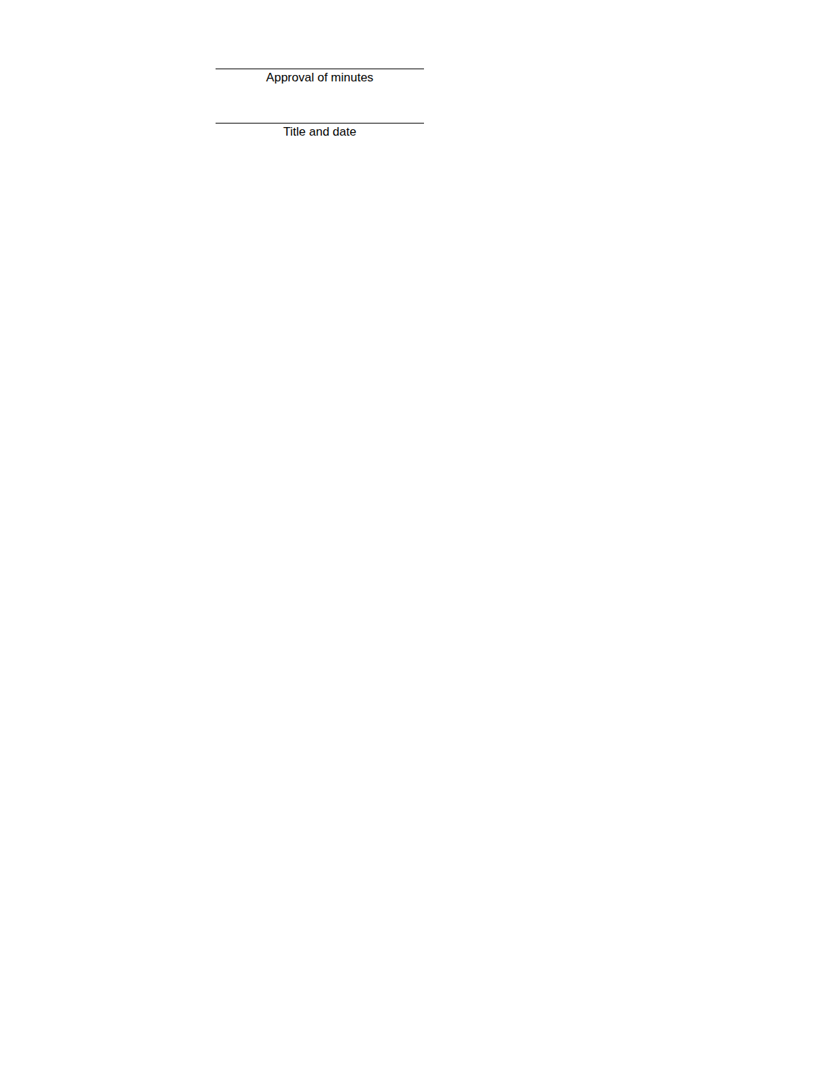Approval of minutes
Title and date